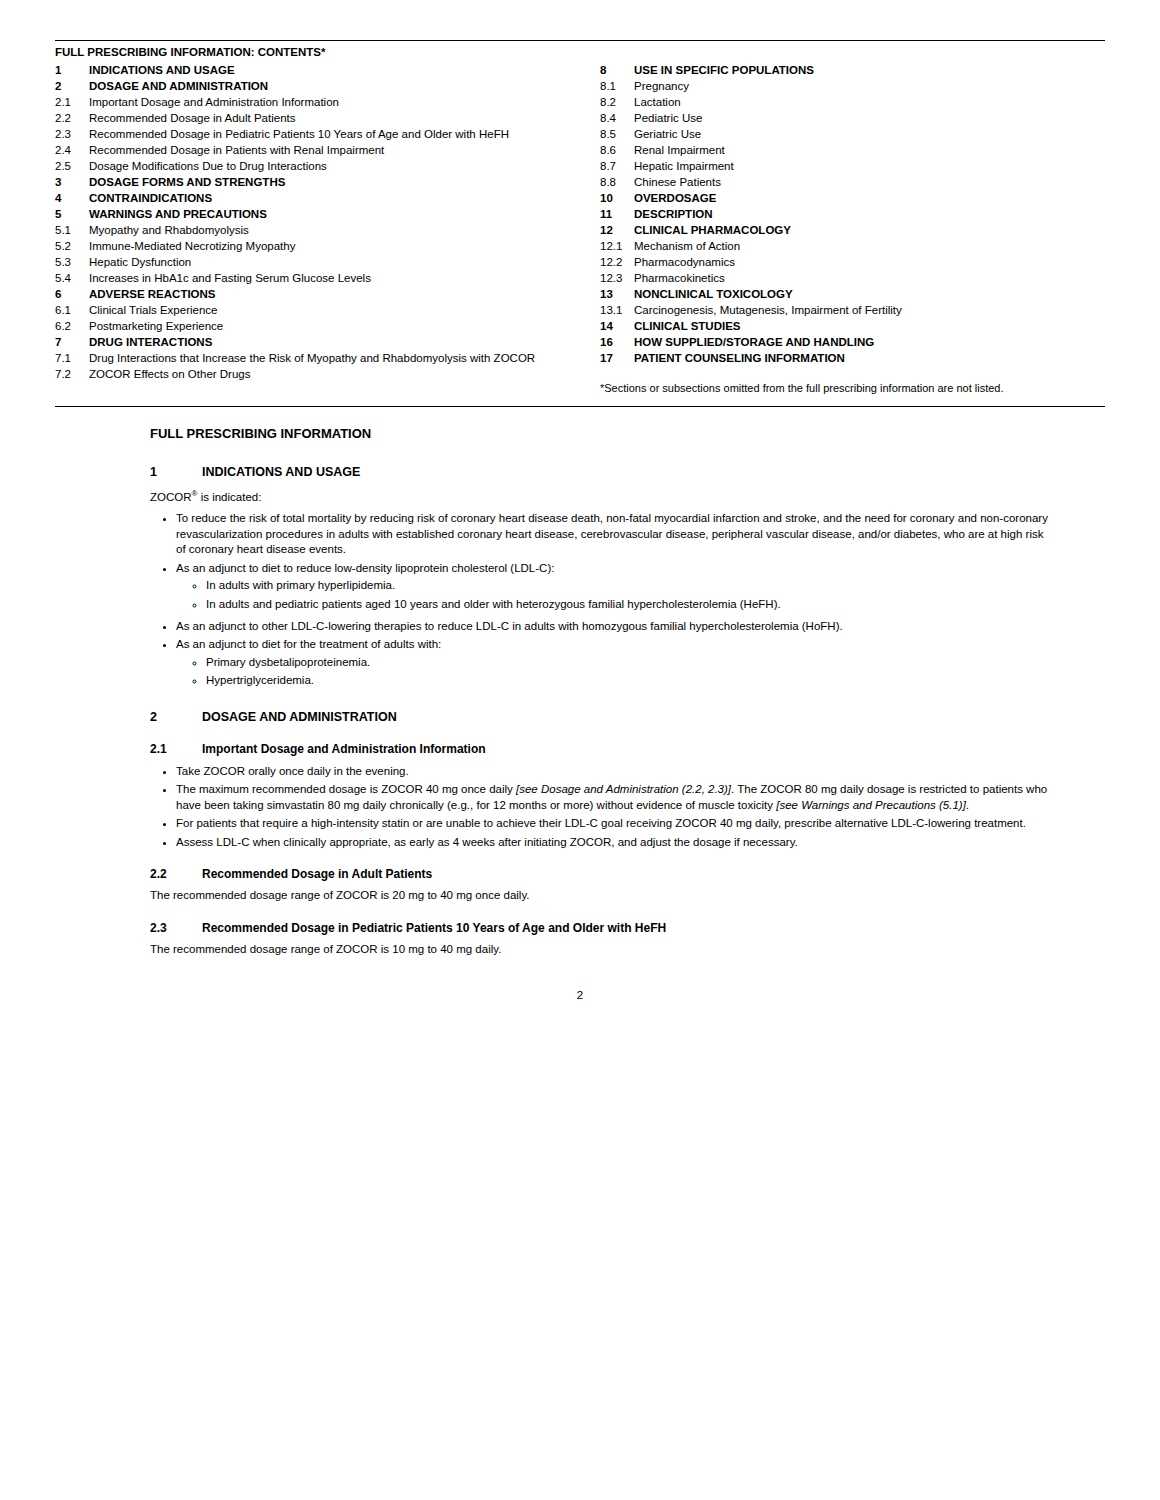FULL PRESCRIBING INFORMATION: CONTENTS*
| 1 | INDICATIONS AND USAGE |
| 2 | DOSAGE AND ADMINISTRATION |
| 2.1 | Important Dosage and Administration Information |
| 2.2 | Recommended Dosage in Adult Patients |
| 2.3 | Recommended Dosage in Pediatric Patients 10 Years of Age and Older with HeFH |
| 2.4 | Recommended Dosage in Patients with Renal Impairment |
| 2.5 | Dosage Modifications Due to Drug Interactions |
| 3 | DOSAGE FORMS AND STRENGTHS |
| 4 | CONTRAINDICATIONS |
| 5 | WARNINGS AND PRECAUTIONS |
| 5.1 | Myopathy and Rhabdomyolysis |
| 5.2 | Immune-Mediated Necrotizing Myopathy |
| 5.3 | Hepatic Dysfunction |
| 5.4 | Increases in HbA1c and Fasting Serum Glucose Levels |
| 6 | ADVERSE REACTIONS |
| 6.1 | Clinical Trials Experience |
| 6.2 | Postmarketing Experience |
| 7 | DRUG INTERACTIONS |
| 7.1 | Drug Interactions that Increase the Risk of Myopathy and Rhabdomyolysis with ZOCOR |
| 7.2 | ZOCOR Effects on Other Drugs |
| 8 | USE IN SPECIFIC POPULATIONS |
| 8.1 | Pregnancy |
| 8.2 | Lactation |
| 8.4 | Pediatric Use |
| 8.5 | Geriatric Use |
| 8.6 | Renal Impairment |
| 8.7 | Hepatic Impairment |
| 8.8 | Chinese Patients |
| 10 | OVERDOSAGE |
| 11 | DESCRIPTION |
| 12 | CLINICAL PHARMACOLOGY |
| 12.1 | Mechanism of Action |
| 12.2 | Pharmacodynamics |
| 12.3 | Pharmacokinetics |
| 13 | NONCLINICAL TOXICOLOGY |
| 13.1 | Carcinogenesis, Mutagenesis, Impairment of Fertility |
| 14 | CLINICAL STUDIES |
| 16 | HOW SUPPLIED/STORAGE AND HANDLING |
| 17 | PATIENT COUNSELING INFORMATION |
*Sections or subsections omitted from the full prescribing information are not listed.
FULL PRESCRIBING INFORMATION
1 INDICATIONS AND USAGE
ZOCOR® is indicated:
To reduce the risk of total mortality by reducing risk of coronary heart disease death, non-fatal myocardial infarction and stroke, and the need for coronary and non-coronary revascularization procedures in adults with established coronary heart disease, cerebrovascular disease, peripheral vascular disease, and/or diabetes, who are at high risk of coronary heart disease events.
As an adjunct to diet to reduce low-density lipoprotein cholesterol (LDL-C):
In adults with primary hyperlipidemia.
In adults and pediatric patients aged 10 years and older with heterozygous familial hypercholesterolemia (HeFH).
As an adjunct to other LDL-C-lowering therapies to reduce LDL-C in adults with homozygous familial hypercholesterolemia (HoFH).
As an adjunct to diet for the treatment of adults with:
Primary dysbetalipoproteinemia.
Hypertriglyceridemia.
2 DOSAGE AND ADMINISTRATION
2.1 Important Dosage and Administration Information
Take ZOCOR orally once daily in the evening.
The maximum recommended dosage is ZOCOR 40 mg once daily [see Dosage and Administration (2.2, 2.3)]. The ZOCOR 80 mg daily dosage is restricted to patients who have been taking simvastatin 80 mg daily chronically (e.g., for 12 months or more) without evidence of muscle toxicity [see Warnings and Precautions (5.1)].
For patients that require a high-intensity statin or are unable to achieve their LDL-C goal receiving ZOCOR 40 mg daily, prescribe alternative LDL-C-lowering treatment.
Assess LDL-C when clinically appropriate, as early as 4 weeks after initiating ZOCOR, and adjust the dosage if necessary.
2.2 Recommended Dosage in Adult Patients
The recommended dosage range of ZOCOR is 20 mg to 40 mg once daily.
2.3 Recommended Dosage in Pediatric Patients 10 Years of Age and Older with HeFH
The recommended dosage range of ZOCOR is 10 mg to 40 mg daily.
2